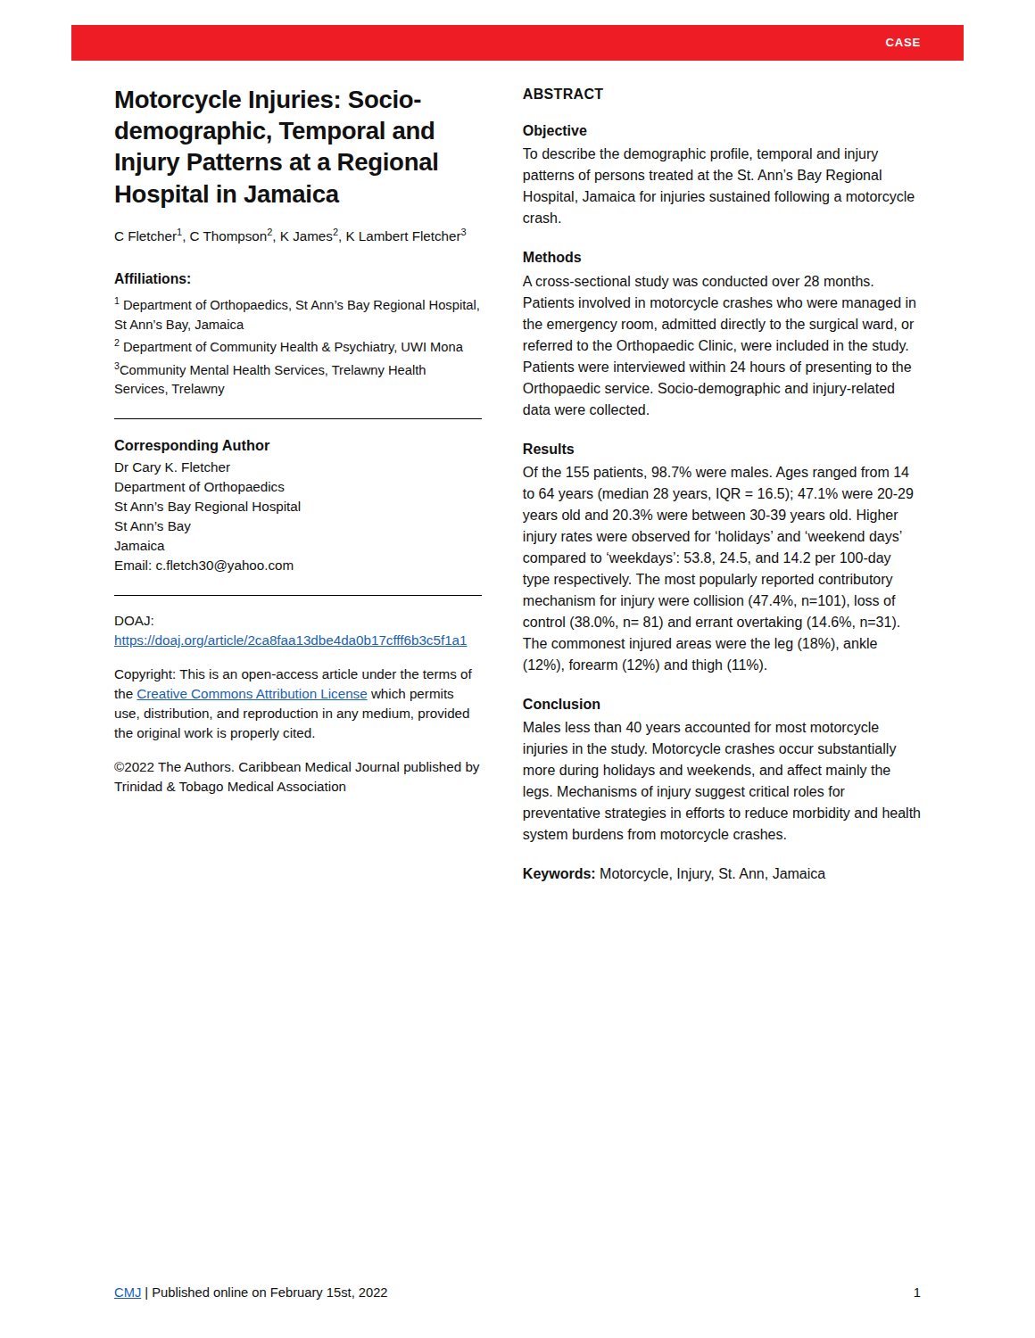CASE
Motorcycle Injuries: Socio-demographic, Temporal and Injury Patterns at a Regional Hospital in Jamaica
C Fletcher1, C Thompson2, K James2, K Lambert Fletcher3
Affiliations:
1 Department of Orthopaedics, St Ann’s Bay Regional Hospital, St Ann’s Bay, Jamaica
2 Department of Community Health & Psychiatry, UWI Mona
3Community Mental Health Services, Trelawny Health Services, Trelawny
Corresponding Author
Dr Cary K. Fletcher
Department of Orthopaedics
St Ann’s Bay Regional Hospital
St Ann’s Bay
Jamaica
Email: c.fletch30@yahoo.com
DOAJ: https://doaj.org/article/2ca8faa13dbe4da0b17cfff6b3c5f1a1
Copyright: This is an open-access article under the terms of the Creative Commons Attribution License which permits use, distribution, and reproduction in any medium, provided the original work is properly cited.
©2022 The Authors. Caribbean Medical Journal published by Trinidad & Tobago Medical Association
ABSTRACT
Objective
To describe the demographic profile, temporal and injury patterns of persons treated at the St. Ann’s Bay Regional Hospital, Jamaica for injuries sustained following a motorcycle crash.
Methods
A cross-sectional study was conducted over 28 months. Patients involved in motorcycle crashes who were managed in the emergency room, admitted directly to the surgical ward, or referred to the Orthopaedic Clinic, were included in the study. Patients were interviewed within 24 hours of presenting to the Orthopaedic service. Socio-demographic and injury-related data were collected.
Results
Of the 155 patients, 98.7% were males. Ages ranged from 14 to 64 years (median 28 years, IQR = 16.5); 47.1% were 20-29 years old and 20.3% were between 30-39 years old. Higher injury rates were observed for ‘holidays’ and ‘weekend days’ compared to ‘weekdays’: 53.8, 24.5, and 14.2 per 100-day type respectively. The most popularly reported contributory mechanism for injury were collision (47.4%, n=101), loss of control (38.0%, n= 81) and errant overtaking (14.6%, n=31). The commonest injured areas were the leg (18%), ankle (12%), forearm (12%) and thigh (11%).
Conclusion
Males less than 40 years accounted for most motorcycle injuries in the study. Motorcycle crashes occur substantially more during holidays and weekends, and affect mainly the legs. Mechanisms of injury suggest critical roles for preventative strategies in efforts to reduce morbidity and health system burdens from motorcycle crashes.
Keywords: Motorcycle, Injury, St. Ann, Jamaica
CMJ | Published online on February 15st, 2022
1